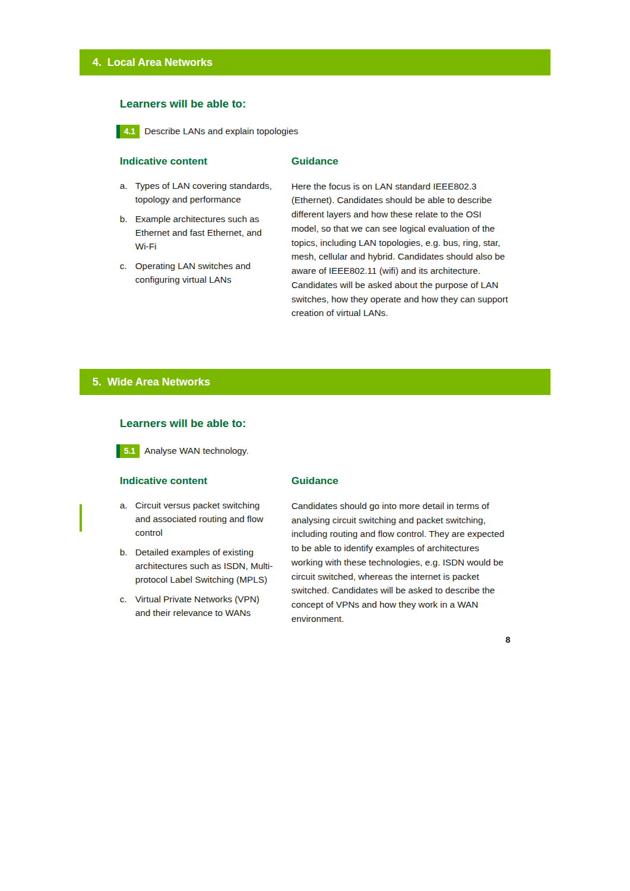4. Local Area Networks
Learners will be able to:
4.1 Describe LANs and explain topologies
Indicative content
a. Types of LAN covering standards, topology and performance
b. Example architectures such as Ethernet and fast Ethernet, and Wi-Fi
c. Operating LAN switches and configuring virtual LANs
Guidance
Here the focus is on LAN standard IEEE802.3 (Ethernet). Candidates should be able to describe different layers and how these relate to the OSI model, so that we can see logical evaluation of the topics, including LAN topologies, e.g. bus, ring, star, mesh, cellular and hybrid. Candidates should also be aware of IEEE802.11 (wifi) and its architecture. Candidates will be asked about the purpose of LAN switches, how they operate and how they can support creation of virtual LANs.
5. Wide Area Networks
Learners will be able to:
5.1 Analyse WAN technology.
Indicative content
a. Circuit versus packet switching and associated routing and flow control
b. Detailed examples of existing architectures such as ISDN, Multi-protocol Label Switching (MPLS)
c. Virtual Private Networks (VPN) and their relevance to WANs
Guidance
Candidates should go into more detail in terms of analysing circuit switching and packet switching, including routing and flow control. They are expected to be able to identify examples of architectures working with these technologies, e.g. ISDN would be circuit switched, whereas the internet is packet switched. Candidates will be asked to describe the concept of VPNs and how they work in a WAN environment.
8